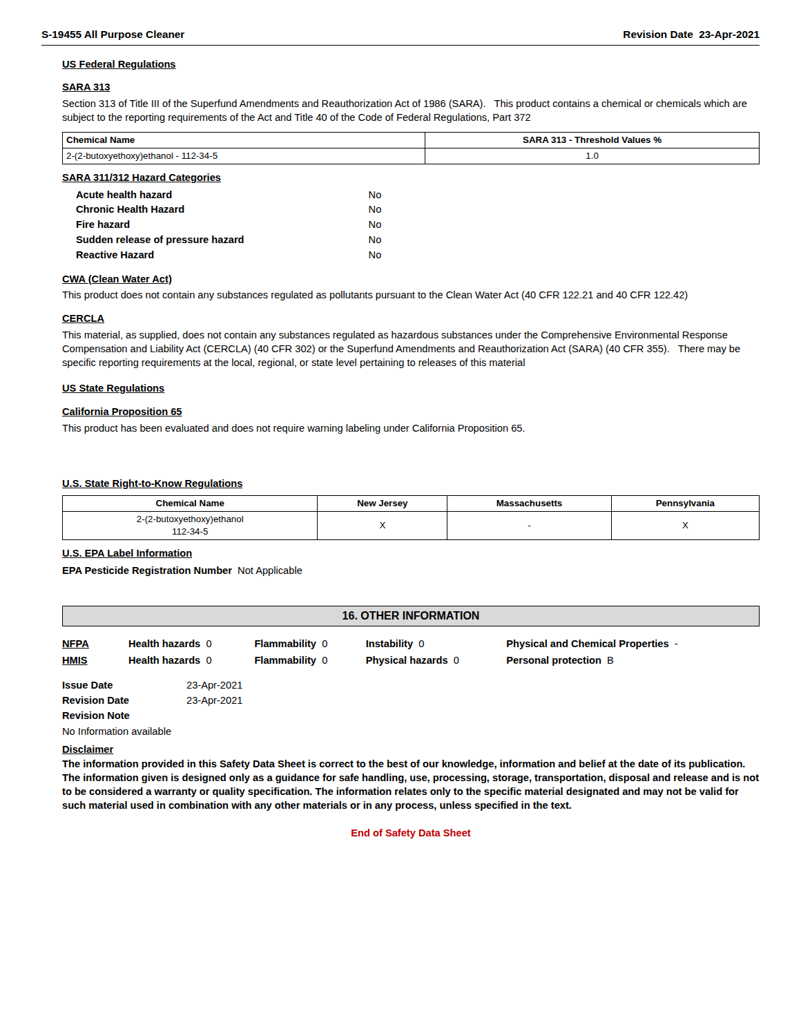S-19455 All Purpose Cleaner Revision Date 23-Apr-2021
US Federal Regulations
SARA 313
Section 313 of Title III of the Superfund Amendments and Reauthorization Act of 1986 (SARA). This product contains a chemical or chemicals which are subject to the reporting requirements of the Act and Title 40 of the Code of Federal Regulations, Part 372
| Chemical Name | SARA 313 - Threshold Values % |
| --- | --- |
| 2-(2-butoxyethoxy)ethanol - 112-34-5 | 1.0 |
SARA 311/312 Hazard Categories
| Acute health hazard | No |
| Chronic Health Hazard | No |
| Fire hazard | No |
| Sudden release of pressure hazard | No |
| Reactive Hazard | No |
CWA (Clean Water Act)
This product does not contain any substances regulated as pollutants pursuant to the Clean Water Act (40 CFR 122.21 and 40 CFR 122.42)
CERCLA
This material, as supplied, does not contain any substances regulated as hazardous substances under the Comprehensive Environmental Response Compensation and Liability Act (CERCLA) (40 CFR 302) or the Superfund Amendments and Reauthorization Act (SARA) (40 CFR 355). There may be specific reporting requirements at the local, regional, or state level pertaining to releases of this material
US State Regulations
California Proposition 65
This product has been evaluated and does not require warning labeling under California Proposition 65.
U.S. State Right-to-Know Regulations
| Chemical Name | New Jersey | Massachusetts | Pennsylvania |
| --- | --- | --- | --- |
| 2-(2-butoxyethoxy)ethanol 112-34-5 | X | - | X |
U.S. EPA Label Information
EPA Pesticide Registration Number Not Applicable
16. OTHER INFORMATION
| NFPA | Health hazards 0 | Flammability 0 | Instability 0 | Physical and Chemical Properties - |
| HMIS | Health hazards 0 | Flammability 0 | Physical hazards 0 | Personal protection B |
| Issue Date | 23-Apr-2021 |
| Revision Date | 23-Apr-2021 |
| Revision Note | |
No Information available
Disclaimer
The information provided in this Safety Data Sheet is correct to the best of our knowledge, information and belief at the date of its publication. The information given is designed only as a guidance for safe handling, use, processing, storage, transportation, disposal and release and is not to be considered a warranty or quality specification. The information relates only to the specific material designated and may not be valid for such material used in combination with any other materials or in any process, unless specified in the text.
End of Safety Data Sheet